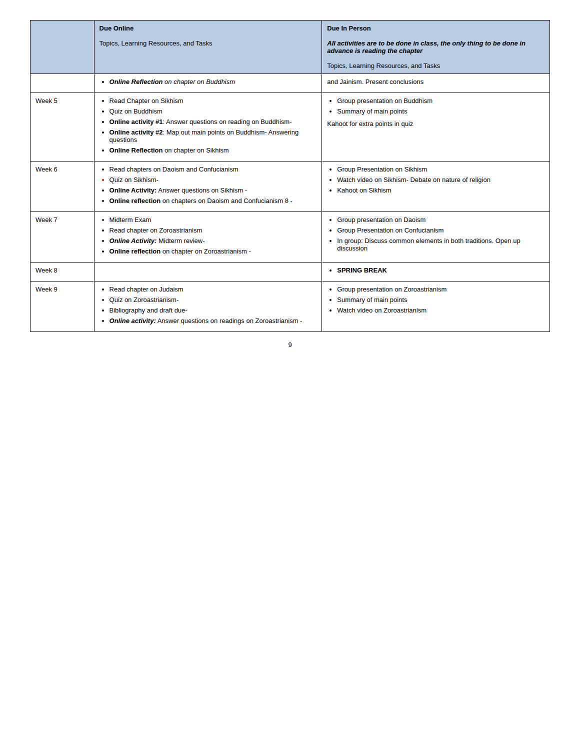| | Due Online Topics, Learning Resources, and Tasks | Due In Person All activities are to be done in class, the only thing to be done in advance is reading the chapter Topics, Learning Resources, and Tasks |
| --- | --- | --- |
| | Online Reflection on chapter on Buddhism | and Jainism. Present conclusions |
| Week 5 | Read Chapter on Sikhism Quiz on Buddhism Online activity #1 : Answer questions on reading on Buddhism- Online activity #2 : Map out main points on Buddhism- Answering questions Online Reflection on chapter on Sikhism | Group presentation on Buddhism Summary of main points Kahoot for extra points in quiz |
| Week 6 | Read chapters on Daoism and Confucianism Quiz on Sikhism- Online Activity: Answer questions on Sikhism - Online reflection on chapters on Daoism and Confucianism 8 - | Group Presentation on Sikhism Watch video on Sikhism- Debate on nature of religion Kahoot on Sikhism |
| Week 7 | Midterm Exam Read chapter on Zoroastrianism Online Activity: Midterm review- Online reflection on chapter on Zoroastrianism - | Group presentation on Daoism Group Presentation on Confucianism In group: Discuss common elements in both traditions. Open up discussion |
| Week 8 | | SPRING BREAK |
| Week 9 | Read chapter on Judaism Quiz on Zoroastrianism- Bibliography and draft due- Online activity: Answer questions on readings on Zoroastrianism - | Group presentation on Zoroastrianism Summary of main points Watch video on Zoroastrianism |
9